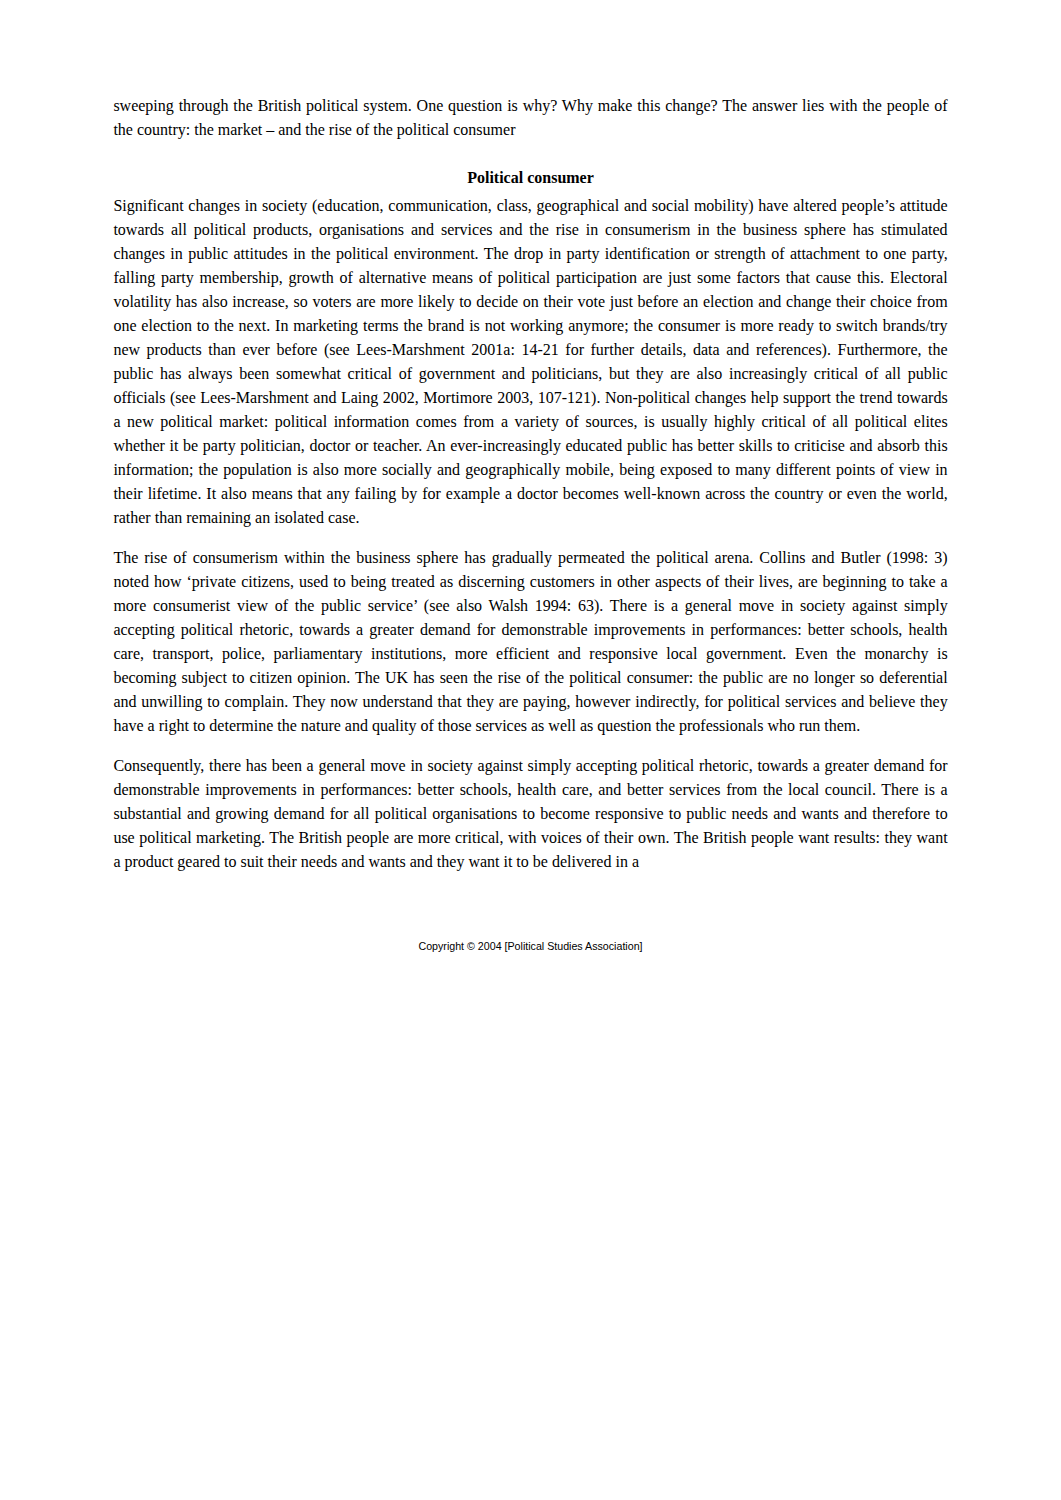sweeping through the British political system. One question is why? Why make this change? The answer lies with the people of the country: the market – and the rise of the political consumer
Political consumer
Significant changes in society (education, communication, class, geographical and social mobility) have altered people’s attitude towards all political products, organisations and services and the rise in consumerism in the business sphere has stimulated changes in public attitudes in the political environment. The drop in party identification or strength of attachment to one party, falling party membership, growth of alternative means of political participation are just some factors that cause this. Electoral volatility has also increase, so voters are more likely to decide on their vote just before an election and change their choice from one election to the next. In marketing terms the brand is not working anymore; the consumer is more ready to switch brands/try new products than ever before (see Lees-Marshment 2001a: 14-21 for further details, data and references). Furthermore, the public has always been somewhat critical of government and politicians, but they are also increasingly critical of all public officials (see Lees-Marshment and Laing 2002, Mortimore 2003, 107-121). Non-political changes help support the trend towards a new political market: political information comes from a variety of sources, is usually highly critical of all political elites whether it be party politician, doctor or teacher. An ever-increasingly educated public has better skills to criticise and absorb this information; the population is also more socially and geographically mobile, being exposed to many different points of view in their lifetime. It also means that any failing by for example a doctor becomes well-known across the country or even the world, rather than remaining an isolated case.
The rise of consumerism within the business sphere has gradually permeated the political arena. Collins and Butler (1998: 3) noted how ‘private citizens, used to being treated as discerning customers in other aspects of their lives, are beginning to take a more consumerist view of the public service’ (see also Walsh 1994: 63). There is a general move in society against simply accepting political rhetoric, towards a greater demand for demonstrable improvements in performances: better schools, health care, transport, police, parliamentary institutions, more efficient and responsive local government. Even the monarchy is becoming subject to citizen opinion. The UK has seen the rise of the political consumer: the public are no longer so deferential and unwilling to complain. They now understand that they are paying, however indirectly, for political services and believe they have a right to determine the nature and quality of those services as well as question the professionals who run them.
Consequently, there has been a general move in society against simply accepting political rhetoric, towards a greater demand for demonstrable improvements in performances: better schools, health care, and better services from the local council. There is a substantial and growing demand for all political organisations to become responsive to public needs and wants and therefore to use political marketing. The British people are more critical, with voices of their own. The British people want results: they want a product geared to suit their needs and wants and they want it to be delivered in a
Copyright © 2004 [Political Studies Association]